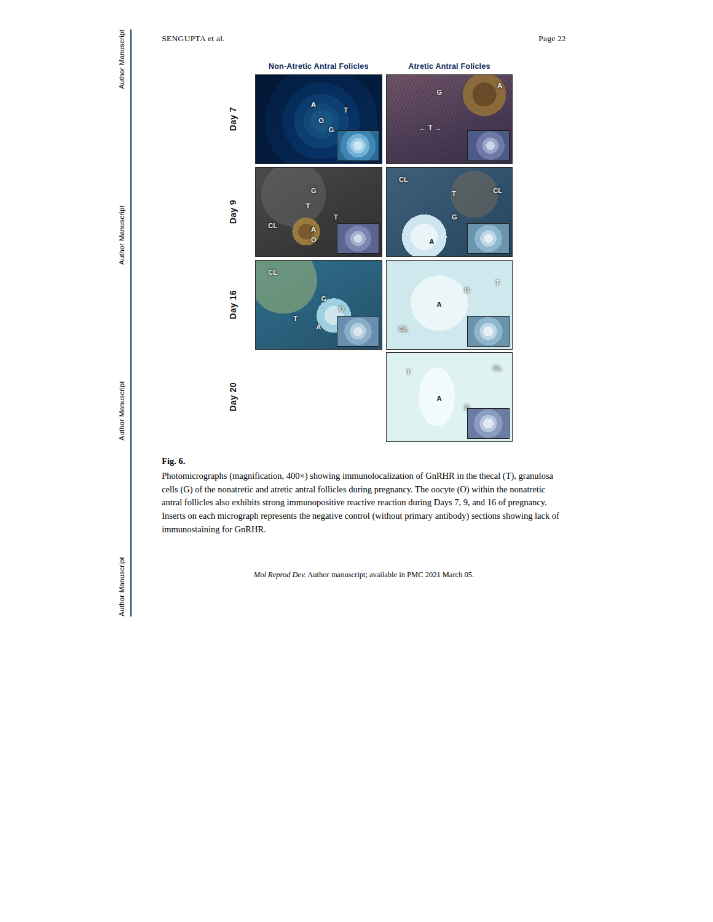Author Manuscript Author Manuscript Author Manuscript Author Manuscript
SENGUPTA et al.
Page 22
Non-Atretic Antral Folicles
Atretic Antral Folicles
Day 7
A O G T
A G ← T →
Day 9
G T CL T A O
CL T CL G A
Day 16
CL G O T A
A G T CL
Day 20
T A G CL
Fig. 6. Photomicrographs (magnification, 400×) showing immunolocalization of GnRHR in the thecal (T), granulosa cells (G) of the nonatretic and atretic antral follicles during pregnancy. The oocyte (O) within the nonatretic antral follicles also exhibits strong immunopositive reactive reaction during Days 7, 9, and 16 of pregnancy. Inserts on each micrograph represents the negative control (without primary antibody) sections showing lack of immunostaining for GnRHR.
Mol Reprod Dev. Author manuscript; available in PMC 2021 March 05.